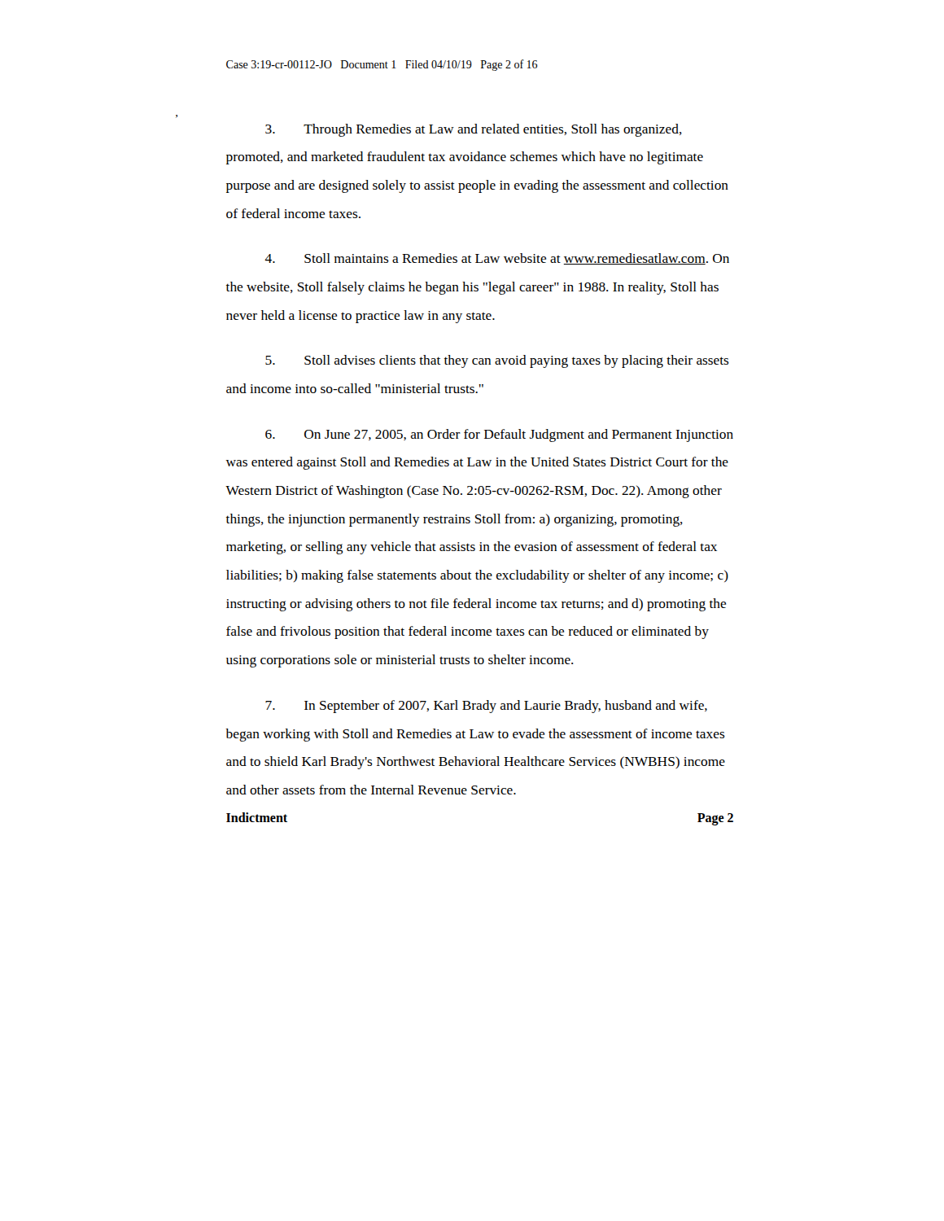Case 3:19-cr-00112-JO Document 1 Filed 04/10/19 Page 2 of 16
,
3. Through Remedies at Law and related entities, Stoll has organized, promoted, and marketed fraudulent tax avoidance schemes which have no legitimate purpose and are designed solely to assist people in evading the assessment and collection of federal income taxes.
4. Stoll maintains a Remedies at Law website at www.remediesatlaw.com. On the website, Stoll falsely claims he began his "legal career" in 1988. In reality, Stoll has never held a license to practice law in any state.
5. Stoll advises clients that they can avoid paying taxes by placing their assets and income into so-called "ministerial trusts."
6. On June 27, 2005, an Order for Default Judgment and Permanent Injunction was entered against Stoll and Remedies at Law in the United States District Court for the Western District of Washington (Case No. 2:05-cv-00262-RSM, Doc. 22). Among other things, the injunction permanently restrains Stoll from: a) organizing, promoting, marketing, or selling any vehicle that assists in the evasion of assessment of federal tax liabilities; b) making false statements about the excludability or shelter of any income; c) instructing or advising others to not file federal income tax returns; and d) promoting the false and frivolous position that federal income taxes can be reduced or eliminated by using corporations sole or ministerial trusts to shelter income.
7. In September of 2007, Karl Brady and Laurie Brady, husband and wife, began working with Stoll and Remedies at Law to evade the assessment of income taxes and to shield Karl Brady's Northwest Behavioral Healthcare Services (NWBHS) income and other assets from the Internal Revenue Service.
Indictment Page 2